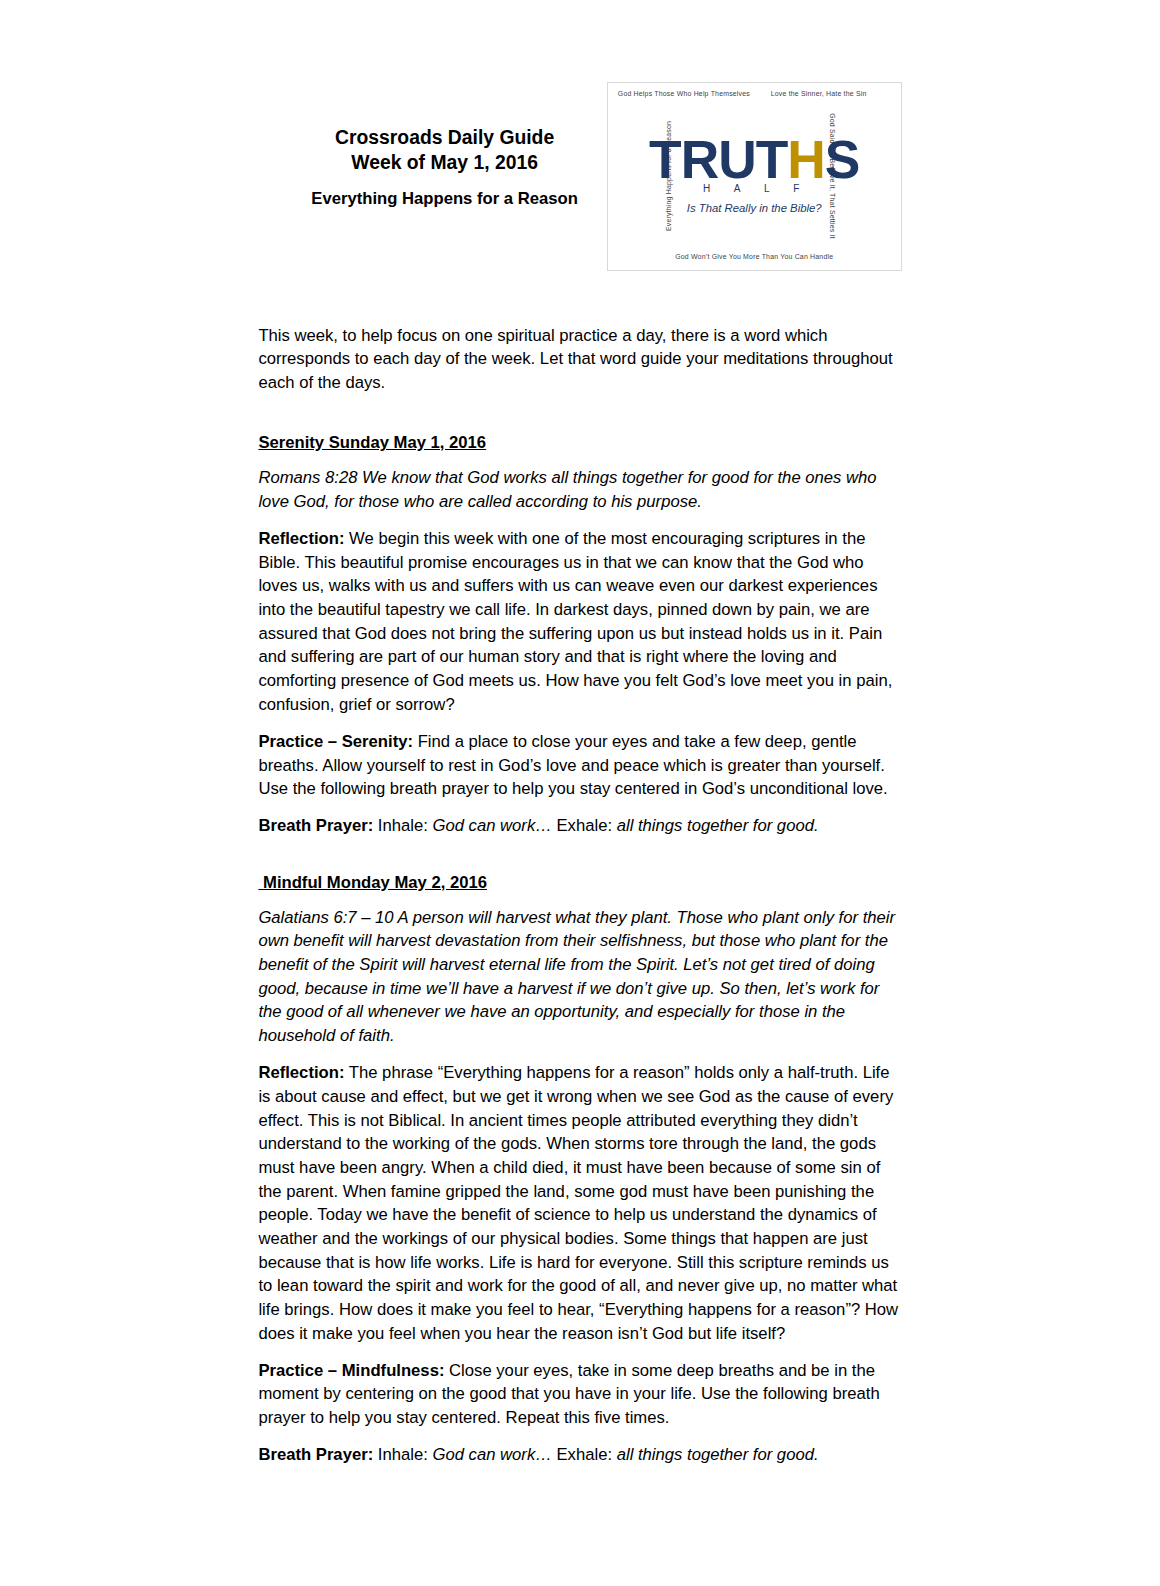Crossroads Daily Guide
Week of May 1, 2016
Everything Happens for a Reason
God Helps Those Who Help Themselves Love the Sinner, Hate the Sin Everything Happens for a Reason God Said It, I Believe It, That Settles It God Won’t Give You More Than You Can Handle
TRUTHS
H A L F
Is That Really in the Bible?
This week, to help focus on one spiritual practice a day, there is a word which corresponds to each day of the week. Let that word guide your meditations throughout each of the days.
Serenity Sunday May 1, 2016
Romans 8:28 We know that God works all things together for good for the ones who love God, for those who are called according to his purpose.
Reflection: We begin this week with one of the most encouraging scriptures in the Bible. This beautiful promise encourages us in that we can know that the God who loves us, walks with us and suffers with us can weave even our darkest experiences into the beautiful tapestry we call life. In darkest days, pinned down by pain, we are assured that God does not bring the suffering upon us but instead holds us in it. Pain and suffering are part of our human story and that is right where the loving and comforting presence of God meets us. How have you felt God’s love meet you in pain, confusion, grief or sorrow?
Practice – Serenity: Find a place to close your eyes and take a few deep, gentle breaths. Allow yourself to rest in God’s love and peace which is greater than yourself. Use the following breath prayer to help you stay centered in God’s unconditional love.
Breath Prayer: Inhale: God can work… Exhale: all things together for good.
Mindful Monday May 2, 2016
Galatians 6:7 – 10 A person will harvest what they plant. Those who plant only for their own benefit will harvest devastation from their selfishness, but those who plant for the benefit of the Spirit will harvest eternal life from the Spirit. Let’s not get tired of doing good, because in time we’ll have a harvest if we don’t give up. So then, let’s work for the good of all whenever we have an opportunity, and especially for those in the household of faith.
Reflection: The phrase “Everything happens for a reason” holds only a half-truth. Life is about cause and effect, but we get it wrong when we see God as the cause of every effect. This is not Biblical. In ancient times people attributed everything they didn’t understand to the working of the gods. When storms tore through the land, the gods must have been angry. When a child died, it must have been because of some sin of the parent. When famine gripped the land, some god must have been punishing the people. Today we have the benefit of science to help us understand the dynamics of weather and the workings of our physical bodies. Some things that happen are just because that is how life works. Life is hard for everyone. Still this scripture reminds us to lean toward the spirit and work for the good of all, and never give up, no matter what life brings. How does it make you feel to hear, “Everything happens for a reason”? How does it make you feel when you hear the reason isn’t God but life itself?
Practice – Mindfulness: Close your eyes, take in some deep breaths and be in the moment by centering on the good that you have in your life. Use the following breath prayer to help you stay centered. Repeat this five times.
Breath Prayer: Inhale: God can work… Exhale: all things together for good.